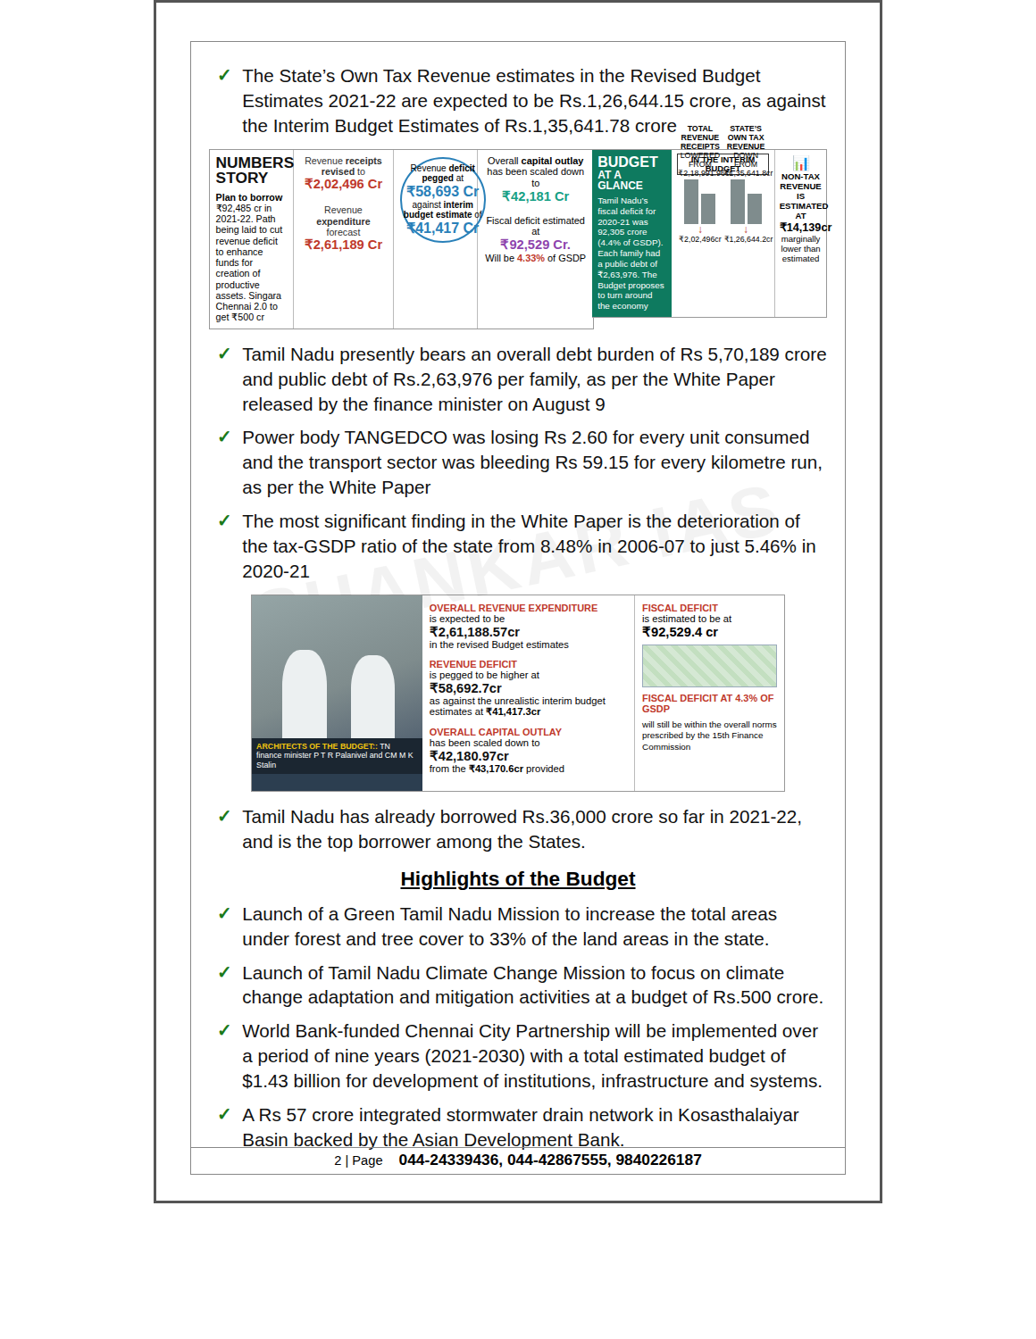SHANKAR IAS
The State’s Own Tax Revenue estimates in the Revised Budget Estimates 2021-22 are expected to be Rs.1,26,644.15 crore, as against the Interim Budget Estimates of Rs.1,35,641.78 crore
NUMBERS STORY
Plan to borrow ₹92,485 cr in 2021-22. Path being laid to cut revenue deficit to enhance funds for creation of productive assets. Singara Chennai 2.0 to get ₹500 cr
Revenue receipts revised to
₹2,02,496 Cr
Revenue expenditure forecast
₹2,61,189 Cr
Revenue deficit pegged at
₹58,693 Cr
against interim budget estimate of
₹41,417 Cr
Overall capital outlay has been scaled down to
₹42,181 Cr
Fiscal deficit estimated at
₹92,529 Cr.
Will be 4.33% of GSDP
BUDGETAT A GLANCE
Tamil Nadu’s fiscal deficit for 2020-21 was 92,305 crore (4.4% of GSDP). Each family had a public debt of ₹2,63,976. The Budget proposes to turn around the economy
IN THE INTERIM BUDGET
TOTAL REVENUE RECEIPTS
LOWERED FROM
₹2,18,991.96cr
↓
₹2,02,496cr
STATE’S OWN TAX REVENUE
DOWN FROM
₹1,35,641.8cr
↓
₹1,26,644.2cr
📊
NON-TAX REVENUE IS ESTIMATED AT
₹14,139cr
marginally lower than estimated
Tamil Nadu presently bears an overall debt burden of Rs 5,70,189 crore and public debt of Rs.2,63,976 per family, as per the White Paper released by the finance minister on August 9
Power body TANGEDCO was losing Rs 2.60 for every unit consumed and the transport sector was bleeding Rs 59.15 for every kilometre run, as per the White Paper
The most significant finding in the White Paper is the deterioration of the tax-GSDP ratio of the state from 8.48% in 2006-07 to just 5.46% in 2020-21
ARCHITECTS OF THE BUDGET:: TN finance minister P T R Palanivel and CM M K Stalin
OVERALL REVENUE EXPENDITURE
is expected to be
₹2,61,188.57cr
in the revised Budget estimates
REVENUE DEFICIT
is pegged to be higher at
₹58,692.7cr
as against the unrealistic interim budget estimates at ₹41,417.3cr
OVERALL CAPITAL OUTLAY
has been scaled down to
₹42,180.97cr
from the ₹43,170.6cr provided
FISCAL DEFICIT
is estimated to be at
₹92,529.4 cr
FISCAL DEFICIT AT 4.3% OF GSDP
will still be within the overall norms prescribed by the 15th Finance Commission
Tamil Nadu has already borrowed Rs.36,000 crore so far in 2021-22, and is the top borrower among the States.
Highlights of the Budget
Launch of a Green Tamil Nadu Mission to increase the total areas under forest and tree cover to 33% of the land areas in the state.
Launch of Tamil Nadu Climate Change Mission to focus on climate change adaptation and mitigation activities at a budget of Rs.500 crore.
World Bank-funded Chennai City Partnership will be implemented over a period of nine years (2021-2030) with a total estimated budget of $1.43 billion for development of institutions, infrastructure and systems.
A Rs 57 crore integrated stormwater drain network in Kosasthalaiyar Basin backed by the Asian Development Bank.
2 | Page 044-24339436, 044-42867555, 9840226187